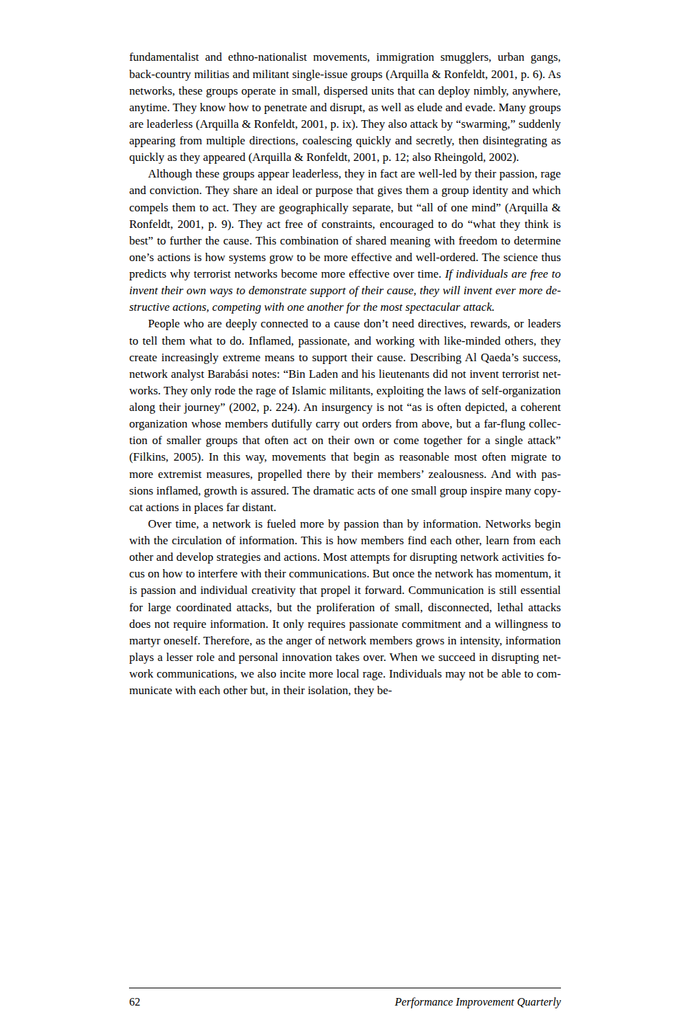fundamentalist and ethno-nationalist movements, immigration smugglers, urban gangs, back-country militias and militant single-issue groups (Arquilla & Ronfeldt, 2001, p. 6). As networks, these groups operate in small, dispersed units that can deploy nimbly, anywhere, anytime. They know how to penetrate and disrupt, as well as elude and evade. Many groups are leaderless (Arquilla & Ronfeldt, 2001, p. ix). They also attack by “swarming,” suddenly appearing from multiple directions, coalescing quickly and secretly, then disintegrating as quickly as they appeared (Arquilla & Ronfeldt, 2001, p. 12; also Rheingold, 2002).
Although these groups appear leaderless, they in fact are well-led by their passion, rage and conviction. They share an ideal or purpose that gives them a group identity and which compels them to act. They are geographically separate, but “all of one mind” (Arquilla & Ronfeldt, 2001, p. 9). They act free of constraints, encouraged to do “what they think is best” to further the cause. This combination of shared meaning with freedom to determine one’s actions is how systems grow to be more effective and well-ordered. The science thus predicts why terrorist networks become more effective over time. If individuals are free to invent their own ways to demonstrate support of their cause, they will invent ever more destructive actions, competing with one another for the most spectacular attack.
People who are deeply connected to a cause don’t need directives, rewards, or leaders to tell them what to do. Inflamed, passionate, and working with like-minded others, they create increasingly extreme means to support their cause. Describing Al Qaeda’s success, network analyst Barabási notes: “Bin Laden and his lieutenants did not invent terrorist networks. They only rode the rage of Islamic militants, exploiting the laws of self-organization along their journey” (2002, p. 224). An insurgency is not “as is often depicted, a coherent organization whose members dutifully carry out orders from above, but a far-flung collection of smaller groups that often act on their own or come together for a single attack” (Filkins, 2005). In this way, movements that begin as reasonable most often migrate to more extremist measures, propelled there by their members’ zealousness. And with passions inflamed, growth is assured. The dramatic acts of one small group inspire many copycat actions in places far distant.
Over time, a network is fueled more by passion than by information. Networks begin with the circulation of information. This is how members find each other, learn from each other and develop strategies and actions. Most attempts for disrupting network activities focus on how to interfere with their communications. But once the network has momentum, it is passion and individual creativity that propel it forward. Communication is still essential for large coordinated attacks, but the proliferation of small, disconnected, lethal attacks does not require information. It only requires passionate commitment and a willingness to martyr oneself. Therefore, as the anger of network members grows in intensity, information plays a lesser role and personal innovation takes over. When we succeed in disrupting network communications, we also incite more local rage. Individuals may not be able to communicate with each other but, in their isolation, they be-
62 Performance Improvement Quarterly